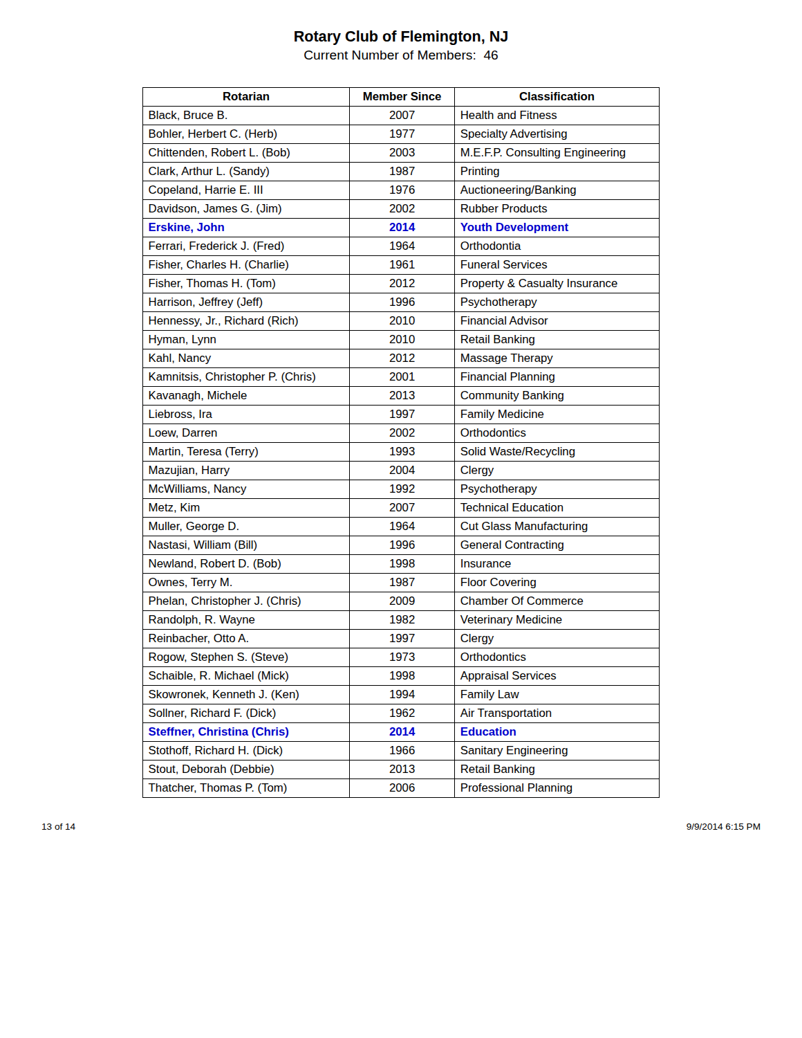Rotary Club of Flemington, NJ
Current Number of Members: 46
| Rotarian | Member Since | Classification |
| --- | --- | --- |
| Black, Bruce B. | 2007 | Health and Fitness |
| Bohler, Herbert C. (Herb) | 1977 | Specialty Advertising |
| Chittenden, Robert L. (Bob) | 2003 | M.E.F.P. Consulting Engineering |
| Clark, Arthur L. (Sandy) | 1987 | Printing |
| Copeland, Harrie E. III | 1976 | Auctioneering/Banking |
| Davidson, James G. (Jim) | 2002 | Rubber Products |
| Erskine, John | 2014 | Youth Development |
| Ferrari, Frederick J. (Fred) | 1964 | Orthodontia |
| Fisher, Charles H. (Charlie) | 1961 | Funeral Services |
| Fisher, Thomas H. (Tom) | 2012 | Property & Casualty Insurance |
| Harrison, Jeffrey (Jeff) | 1996 | Psychotherapy |
| Hennessy, Jr., Richard (Rich) | 2010 | Financial Advisor |
| Hyman, Lynn | 2010 | Retail Banking |
| Kahl, Nancy | 2012 | Massage Therapy |
| Kamnitsis, Christopher P. (Chris) | 2001 | Financial Planning |
| Kavanagh, Michele | 2013 | Community Banking |
| Liebross, Ira | 1997 | Family Medicine |
| Loew, Darren | 2002 | Orthodontics |
| Martin, Teresa (Terry) | 1993 | Solid Waste/Recycling |
| Mazujian, Harry | 2004 | Clergy |
| McWilliams, Nancy | 1992 | Psychotherapy |
| Metz, Kim | 2007 | Technical Education |
| Muller, George D. | 1964 | Cut Glass Manufacturing |
| Nastasi, William (Bill) | 1996 | General Contracting |
| Newland, Robert D. (Bob) | 1998 | Insurance |
| Ownes, Terry M. | 1987 | Floor Covering |
| Phelan, Christopher J. (Chris) | 2009 | Chamber Of Commerce |
| Randolph, R. Wayne | 1982 | Veterinary Medicine |
| Reinbacher, Otto A. | 1997 | Clergy |
| Rogow, Stephen S. (Steve) | 1973 | Orthodontics |
| Schaible, R. Michael (Mick) | 1998 | Appraisal Services |
| Skowronek, Kenneth J. (Ken) | 1994 | Family Law |
| Sollner, Richard F. (Dick) | 1962 | Air Transportation |
| Steffner, Christina (Chris) | 2014 | Education |
| Stothoff, Richard H. (Dick) | 1966 | Sanitary Engineering |
| Stout, Deborah (Debbie) | 2013 | Retail Banking |
| Thatcher, Thomas P. (Tom) | 2006 | Professional Planning |
13 of 14 9/9/2014 6:15 PM